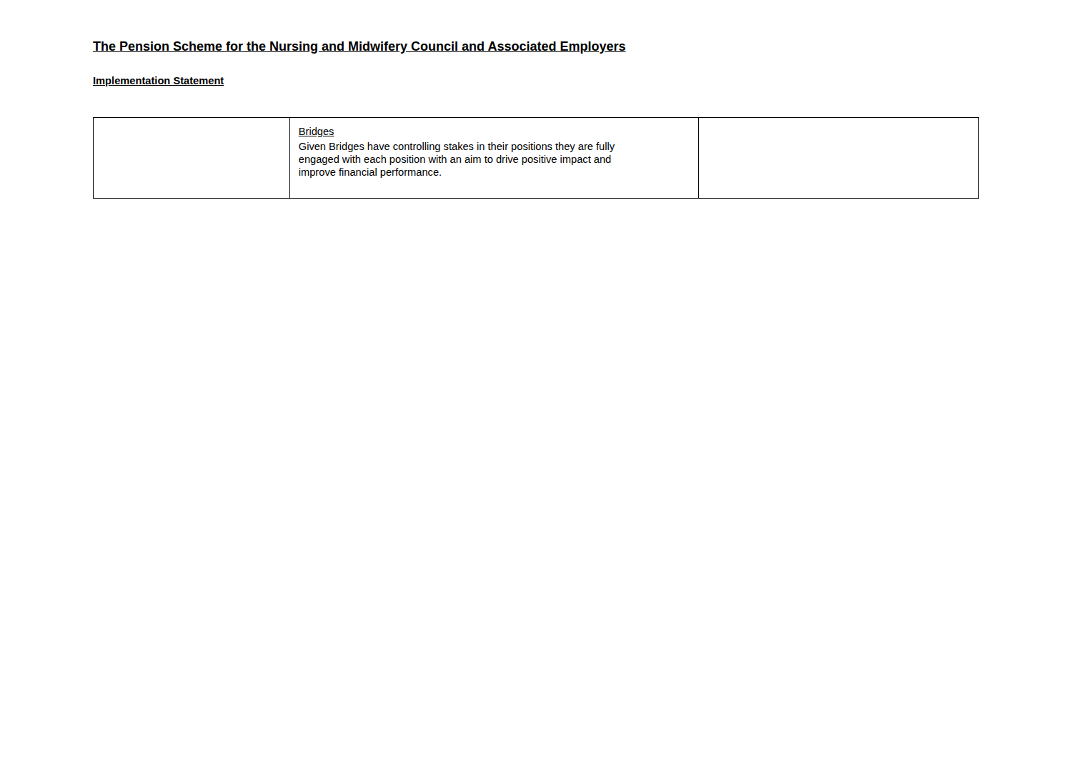The Pension Scheme for the Nursing and Midwifery Council and Associated Employers
Implementation Statement
| | Bridges Given Bridges have controlling stakes in their positions they are fully engaged with each position with an aim to drive positive impact and improve financial performance. | |